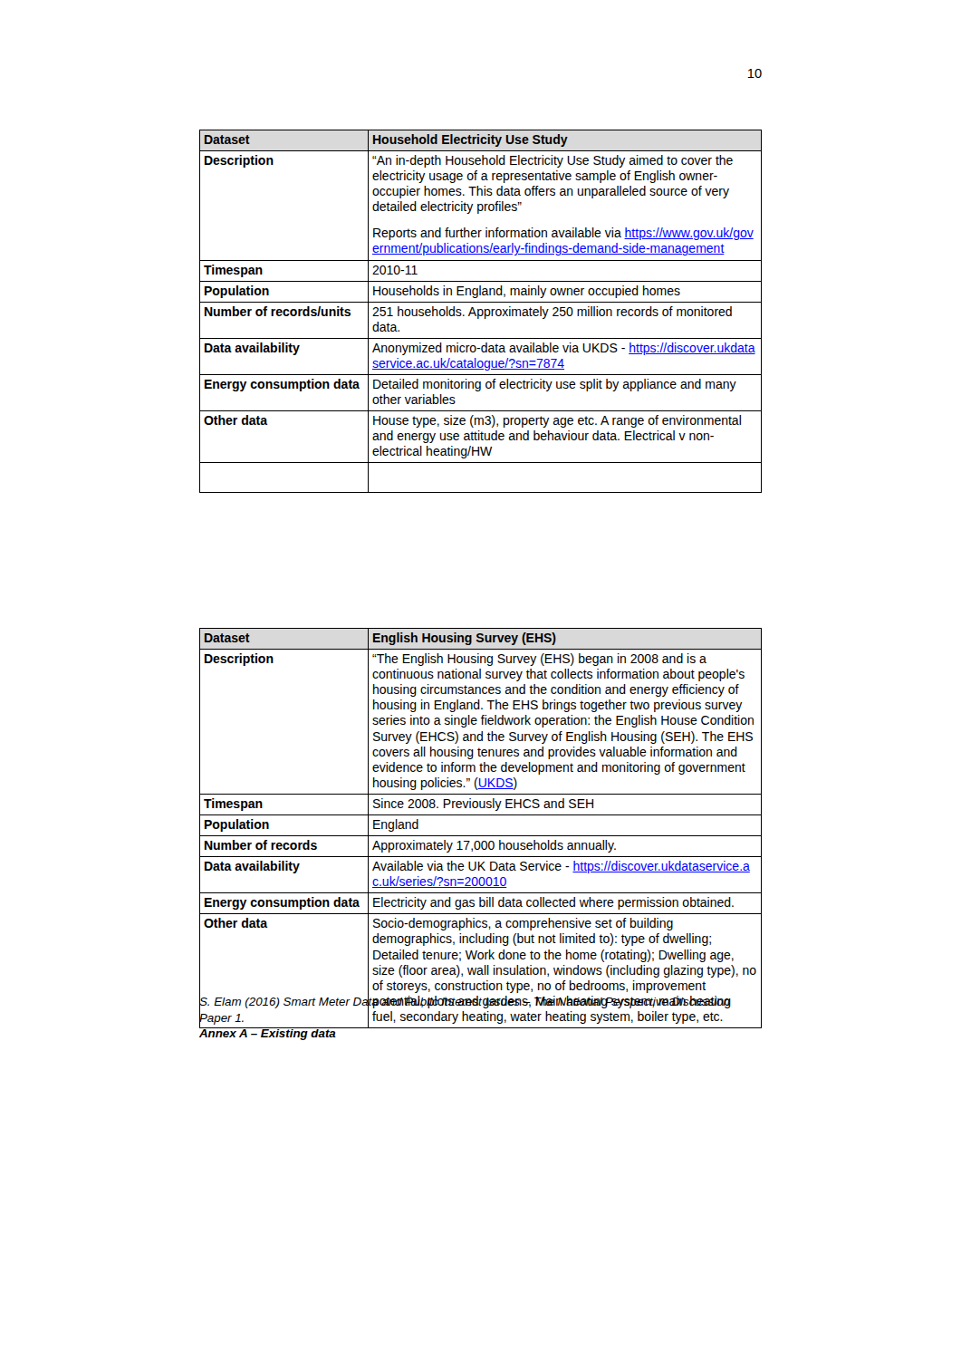10
| Dataset | Household Electricity Use Study |
| Description | “An in-depth Household Electricity Use Study aimed to cover the electricity usage of a representative sample of English owner-occupier homes. This data offers an unparalleled source of very detailed electricity profiles” Reports and further information available via https://www.gov.uk/government/publications/early-findings-demand-side-management |
| Timespan | 2010-11 |
| Population | Households in England, mainly owner occupied homes |
| Number of records/units | 251 households. Approximately 250 million records of monitored data. |
| Data availability | Anonymized micro-data available via UKDS - https://discover.ukdataservice.ac.uk/catalogue/?sn=7874 |
| Energy consumption data | Detailed monitoring of electricity use split by appliance and many other variables |
| Other data | House type, size (m3), property age etc. A range of environmental and energy use attitude and behaviour data. Electrical v non-electrical heating/HW |
| Dataset | English Housing Survey (EHS) |
| Description | “The English Housing Survey (EHS) began in 2008 and is a continuous national survey that collects information about people's housing circumstances and the condition and energy efficiency of housing in England. The EHS brings together two previous survey series into a single fieldwork operation: the English House Condition Survey (EHCS) and the Survey of English Housing (SEH). The EHS covers all housing tenures and provides valuable information and evidence to inform the development and monitoring of government housing policies.” ( UKDS ) |
| Timespan | Since 2008. Previously EHCS and SEH |
| Population | England |
| Number of records | Approximately 17,000 households annually. |
| Data availability | Available via the UK Data Service - https://discover.ukdataservice.ac.uk/series/?sn=200010 |
| Energy consumption data | Electricity and gas bill data collected where permission obtained. |
| Other data | Socio-demographics, a comprehensive set of building demographics, including (but not limited to): type of dwelling; Detailed tenure; Work done to the home (rotating); Dwelling age, size (floor area), wall insulation, windows (including glazing type), no of storeys, construction type, no of bedrooms, improvement potential, plots and gardens, Main heating system, main heating fuel, secondary heating, water heating system, boiler type, etc. |
S. Elam (2016) Smart Meter Data and Public Interest Issues – The National Perspective Discussion Paper 1.
Annex A – Existing data